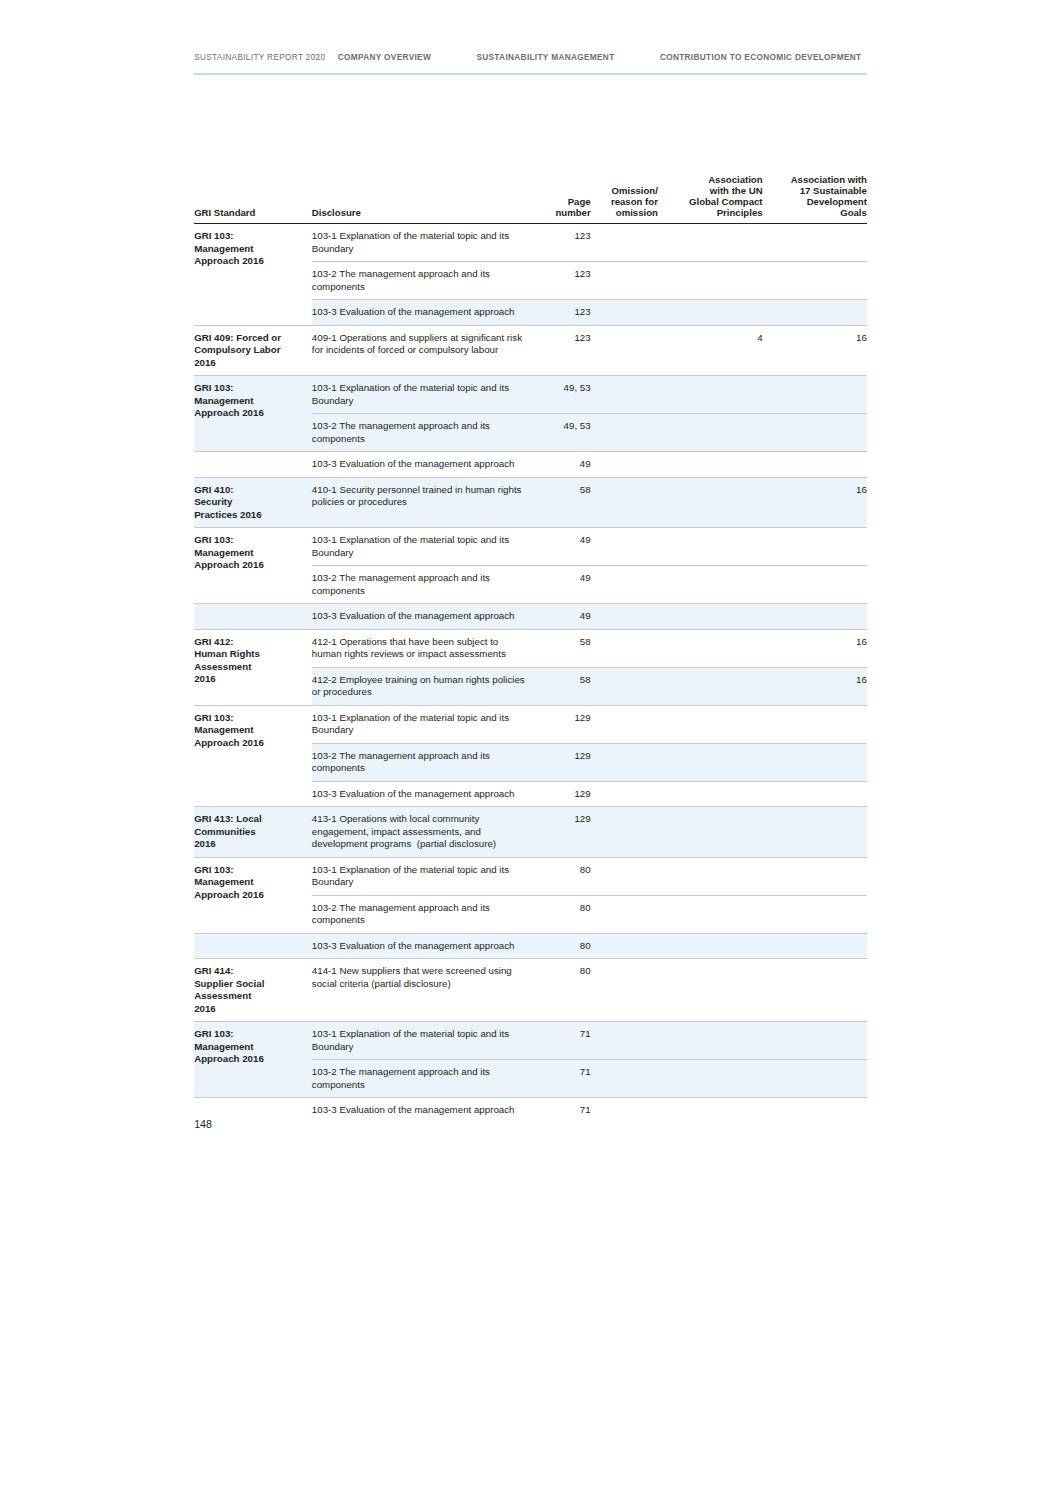SUSTAINABILITY REPORT 2020 COMPANY OVERVIEW SUSTAINABILITY MANAGEMENT CONTRIBUTION TO ECONOMIC DEVELOPMENT
| GRI Standard | Disclosure | Page number | Omission/ reason for omission | Association with the UN Global Compact Principles | Association with 17 Sustainable Development Goals |
| --- | --- | --- | --- | --- | --- |
| GRI 103: Management Approach 2016 | 103-1 Explanation of the material topic and its Boundary | 123 | | | |
| 103-2 The management approach and its components | 123 | | | |
| 103-3 Evaluation of the management approach | 123 | | | |
| GRI 409: Forced or Compulsory Labor 2016 | 409-1 Operations and suppliers at significant risk for incidents of forced or compulsory labour | 123 | | 4 | 16 |
| GRI 103: Management Approach 2016 | 103-1 Explanation of the material topic and its Boundary | 49, 53 | | | |
| 103-2 The management approach and its components | 49, 53 | | | |
| | 103-3 Evaluation of the management approach | 49 | | | |
| GRI 410: Security Practices 2016 | 410-1 Security personnel trained in human rights policies or procedures | 58 | | | 16 |
| GRI 103: Management Approach 2016 | 103-1 Explanation of the material topic and its Boundary | 49 | | | |
| 103-2 The management approach and its components | 49 | | | |
| | 103-3 Evaluation of the management approach | 49 | | | |
| GRI 412: Human Rights Assessment 2016 | 412-1 Operations that have been subject to human rights reviews or impact assessments | 58 | | | 16 |
| 412-2 Employee training on human rights policies or procedures | 58 | | | 16 |
| GRI 103: Management Approach 2016 | 103-1 Explanation of the material topic and its Boundary | 129 | | | |
| 103-2 The management approach and its components | 129 | | | |
| 103-3 Evaluation of the management approach | 129 | | | |
| GRI 413: Local Communities 2016 | 413-1 Operations with local community engagement, impact assessments, and development programs (partial disclosure) | 129 | | | |
| GRI 103: Management Approach 2016 | 103-1 Explanation of the material topic and its Boundary | 80 | | | |
| 103-2 The management approach and its components | 80 | | | |
| | 103-3 Evaluation of the management approach | 80 | | | |
| GRI 414: Supplier Social Assessment 2016 | 414-1 New suppliers that were screened using social criteria (partial disclosure) | 80 | | | |
| GRI 103: Management Approach 2016 | 103-1 Explanation of the material topic and its Boundary | 71 | | | |
| 103-2 The management approach and its components | 71 | | | |
| | 103-3 Evaluation of the management approach | 71 | | | |
148